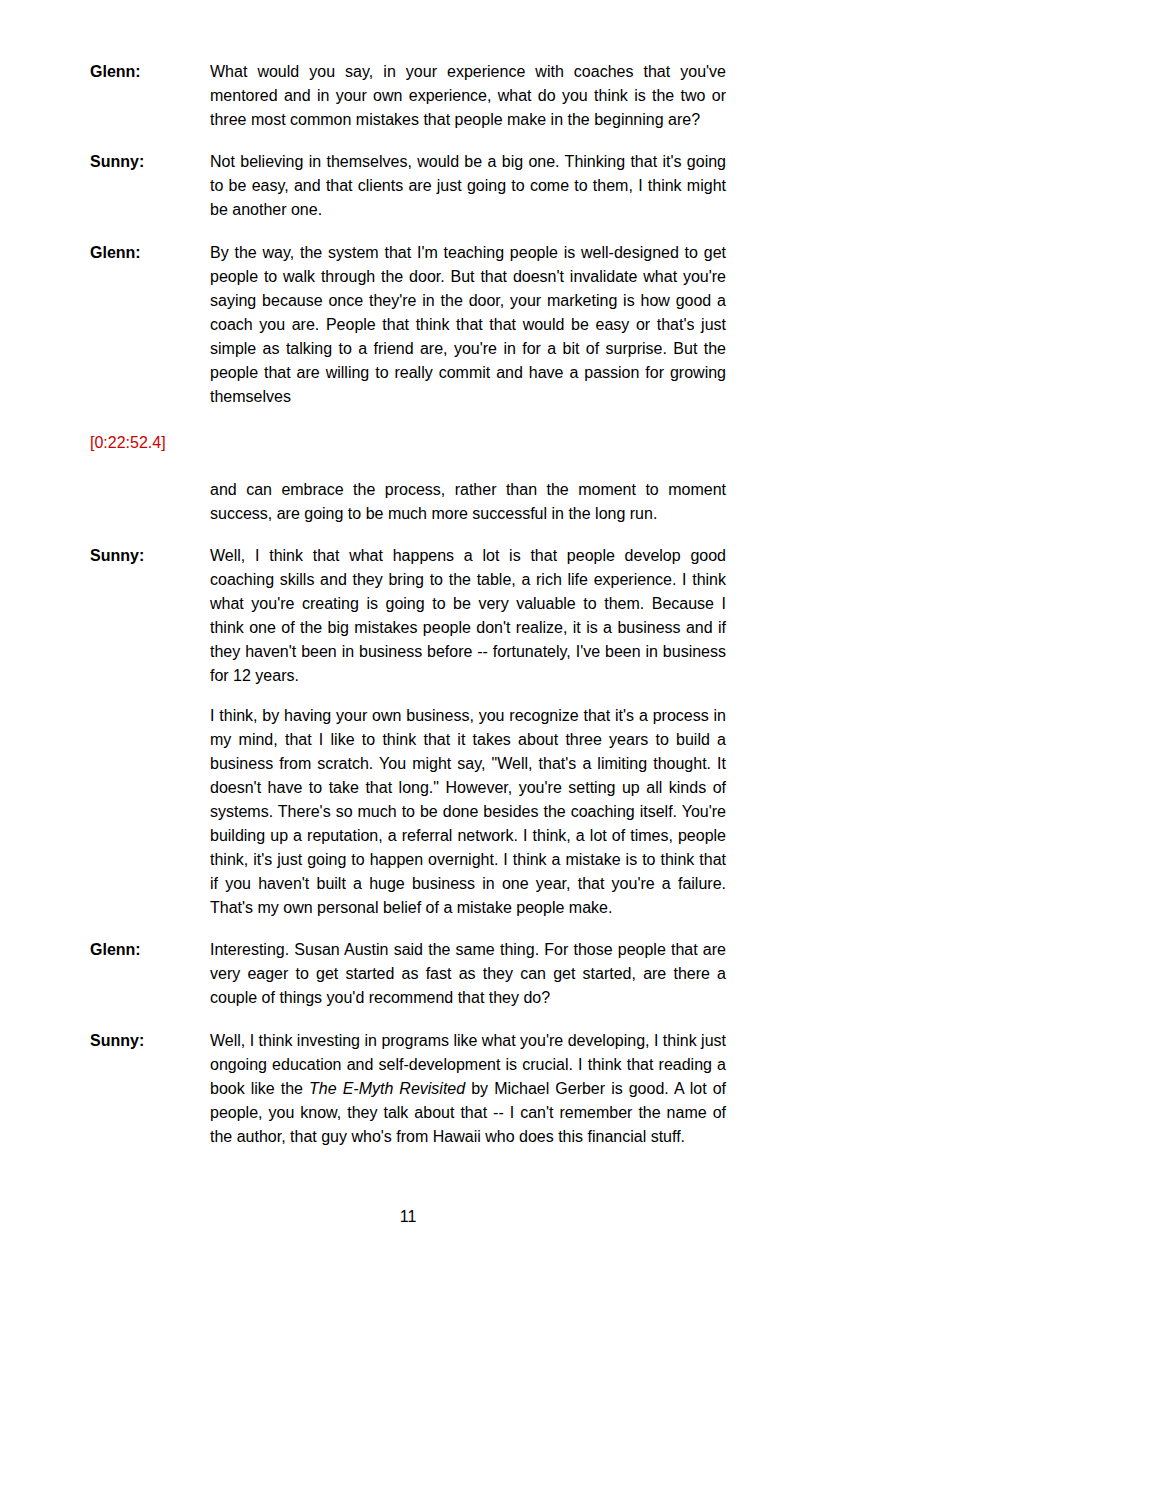Glenn:
What would you say, in your experience with coaches that you've mentored and in your own experience, what do you think is the two or three most common mistakes that people make in the beginning are?
Sunny:
Not believing in themselves, would be a big one. Thinking that it's going to be easy, and that clients are just going to come to them, I think might be another one.
Glenn:
By the way, the system that I'm teaching people is well-designed to get people to walk through the door. But that doesn't invalidate what you're saying because once they're in the door, your marketing is how good a coach you are. People that think that that would be easy or that's just simple as talking to a friend are, you're in for a bit of surprise. But the people that are willing to really commit and have a passion for growing themselves
[0:22:52.4]
and can embrace the process, rather than the moment to moment success, are going to be much more successful in the long run.
Sunny:
Well, I think that what happens a lot is that people develop good coaching skills and they bring to the table, a rich life experience. I think what you're creating is going to be very valuable to them. Because I think one of the big mistakes people don't realize, it is a business and if they haven't been in business before -- fortunately, I've been in business for 12 years.
I think, by having your own business, you recognize that it's a process in my mind, that I like to think that it takes about three years to build a business from scratch. You might say, "Well, that's a limiting thought. It doesn't have to take that long." However, you're setting up all kinds of systems. There's so much to be done besides the coaching itself. You're building up a reputation, a referral network. I think, a lot of times, people think, it's just going to happen overnight. I think a mistake is to think that if you haven't built a huge business in one year, that you're a failure. That's my own personal belief of a mistake people make.
Glenn:
Interesting. Susan Austin said the same thing. For those people that are very eager to get started as fast as they can get started, are there a couple of things you'd recommend that they do?
Sunny:
Well, I think investing in programs like what you're developing, I think just ongoing education and self-development is crucial. I think that reading a book like the The E-Myth Revisited by Michael Gerber is good. A lot of people, you know, they talk about that -- I can't remember the name of the author, that guy who's from Hawaii who does this financial stuff.
11